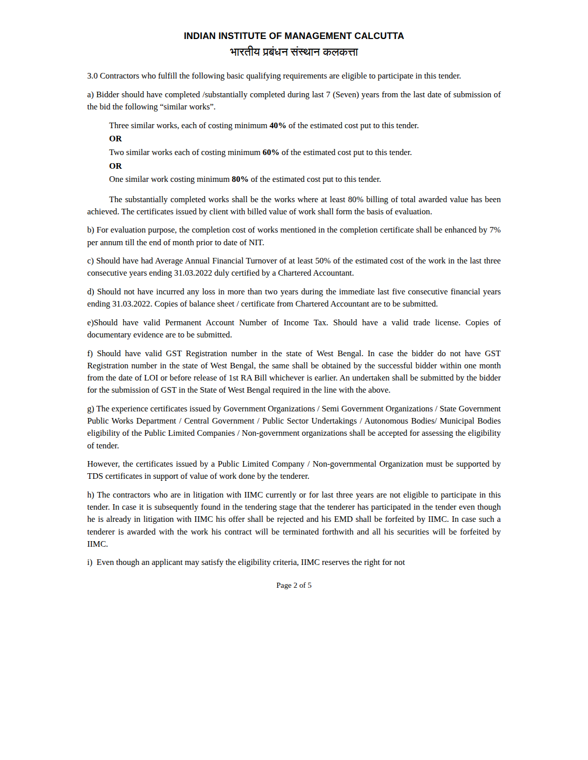INDIAN INSTITUTE OF MANAGEMENT CALCUTTA
भारतीय प्रबंधन संस्थान कलकत्ता
3.0 Contractors who fulfill the following basic qualifying requirements are eligible to participate in this tender.
a) Bidder should have completed /substantially completed during last 7 (Seven) years from the last date of submission of the bid the following “similar works”.
Three similar works, each of costing minimum 40% of the estimated cost put to this tender.
OR
Two similar works each of costing minimum 60% of the estimated cost put to this tender.
OR
One similar work costing minimum 80% of the estimated cost put to this tender.
The substantially completed works shall be the works where at least 80% billing of total awarded value has been achieved. The certificates issued by client with billed value of work shall form the basis of evaluation.
b) For evaluation purpose, the completion cost of works mentioned in the completion certificate shall be enhanced by 7% per annum till the end of month prior to date of NIT.
c) Should have had Average Annual Financial Turnover of at least 50% of the estimated cost of the work in the last three consecutive years ending 31.03.2022 duly certified by a Chartered Accountant.
d) Should not have incurred any loss in more than two years during the immediate last five consecutive financial years ending 31.03.2022. Copies of balance sheet / certificate from Chartered Accountant are to be submitted.
e) Should have valid Permanent Account Number of Income Tax. Should have a valid trade license. Copies of documentary evidence are to be submitted.
f) Should have valid GST Registration number in the state of West Bengal. In case the bidder do not have GST Registration number in the state of West Bengal, the same shall be obtained by the successful bidder within one month from the date of LOI or before release of 1st RA Bill whichever is earlier. An undertaken shall be submitted by the bidder for the submission of GST in the State of West Bengal required in the line with the above.
g) The experience certificates issued by Government Organizations / Semi Government Organizations / State Government Public Works Department / Central Government / Public Sector Undertakings / Autonomous Bodies/ Municipal Bodies eligibility of the Public Limited Companies / Non-government organizations shall be accepted for assessing the eligibility of tender.
However, the certificates issued by a Public Limited Company / Non-governmental Organization must be supported by TDS certificates in support of value of work done by the tenderer.
h) The contractors who are in litigation with IIMC currently or for last three years are not eligible to participate in this tender. In case it is subsequently found in the tendering stage that the tenderer has participated in the tender even though he is already in litigation with IIMC his offer shall be rejected and his EMD shall be forfeited by IIMC. In case such a tenderer is awarded with the work his contract will be terminated forthwith and all his securities will be forfeited by IIMC.
i) Even though an applicant may satisfy the eligibility criteria, IIMC reserves the right for not
Page 2 of 5